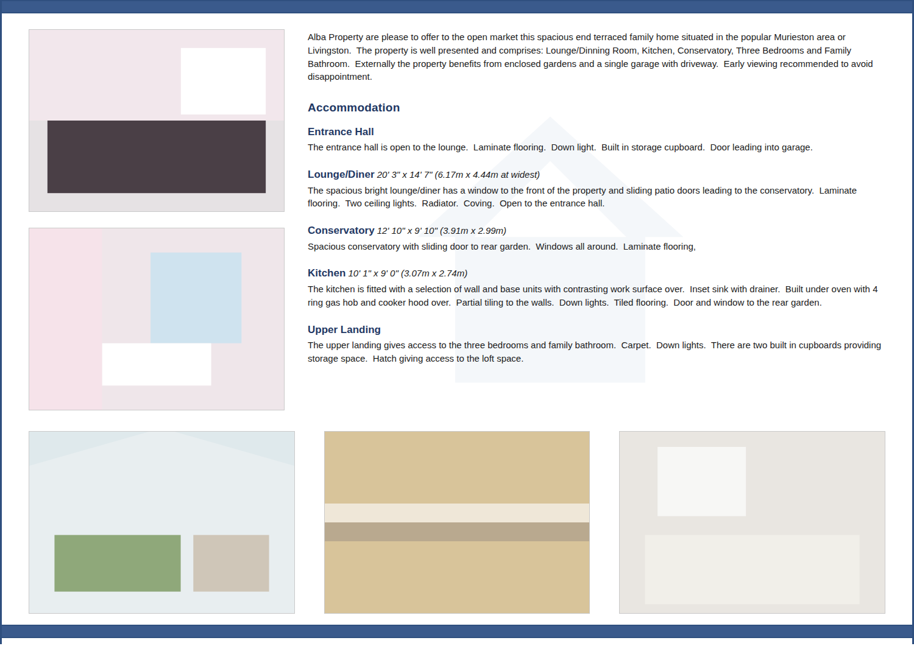Alba Property are please to offer to the open market this spacious end terraced family home situated in the popular Murieston area or Livingston. The property is well presented and comprises: Lounge/Dinning Room, Kitchen, Conservatory, Three Bedrooms and Family Bathroom. Externally the property benefits from enclosed gardens and a single garage with driveway. Early viewing recommended to avoid disappointment.
Accommodation
Entrance Hall
The entrance hall is open to the lounge. Laminate flooring. Down light. Built in storage cupboard. Door leading into garage.
Lounge/Diner
20' 3" x 14' 7" (6.17m x 4.44m at widest)
The spacious bright lounge/diner has a window to the front of the property and sliding patio doors leading to the conservatory. Laminate flooring. Two ceiling lights. Radiator. Coving. Open to the entrance hall.
Conservatory
12' 10" x 9' 10" (3.91m x 2.99m)
Spacious conservatory with sliding door to rear garden. Windows all around. Laminate flooring,
Kitchen
10' 1" x 9' 0" (3.07m x 2.74m)
The kitchen is fitted with a selection of wall and base units with contrasting work surface over. Inset sink with drainer. Built under oven with 4 ring gas hob and cooker hood over. Partial tiling to the walls. Down lights. Tiled flooring. Door and window to the rear garden.
Upper Landing
The upper landing gives access to the three bedrooms and family bathroom. Carpet. Down lights. There are two built in cupboards providing storage space. Hatch giving access to the loft space.